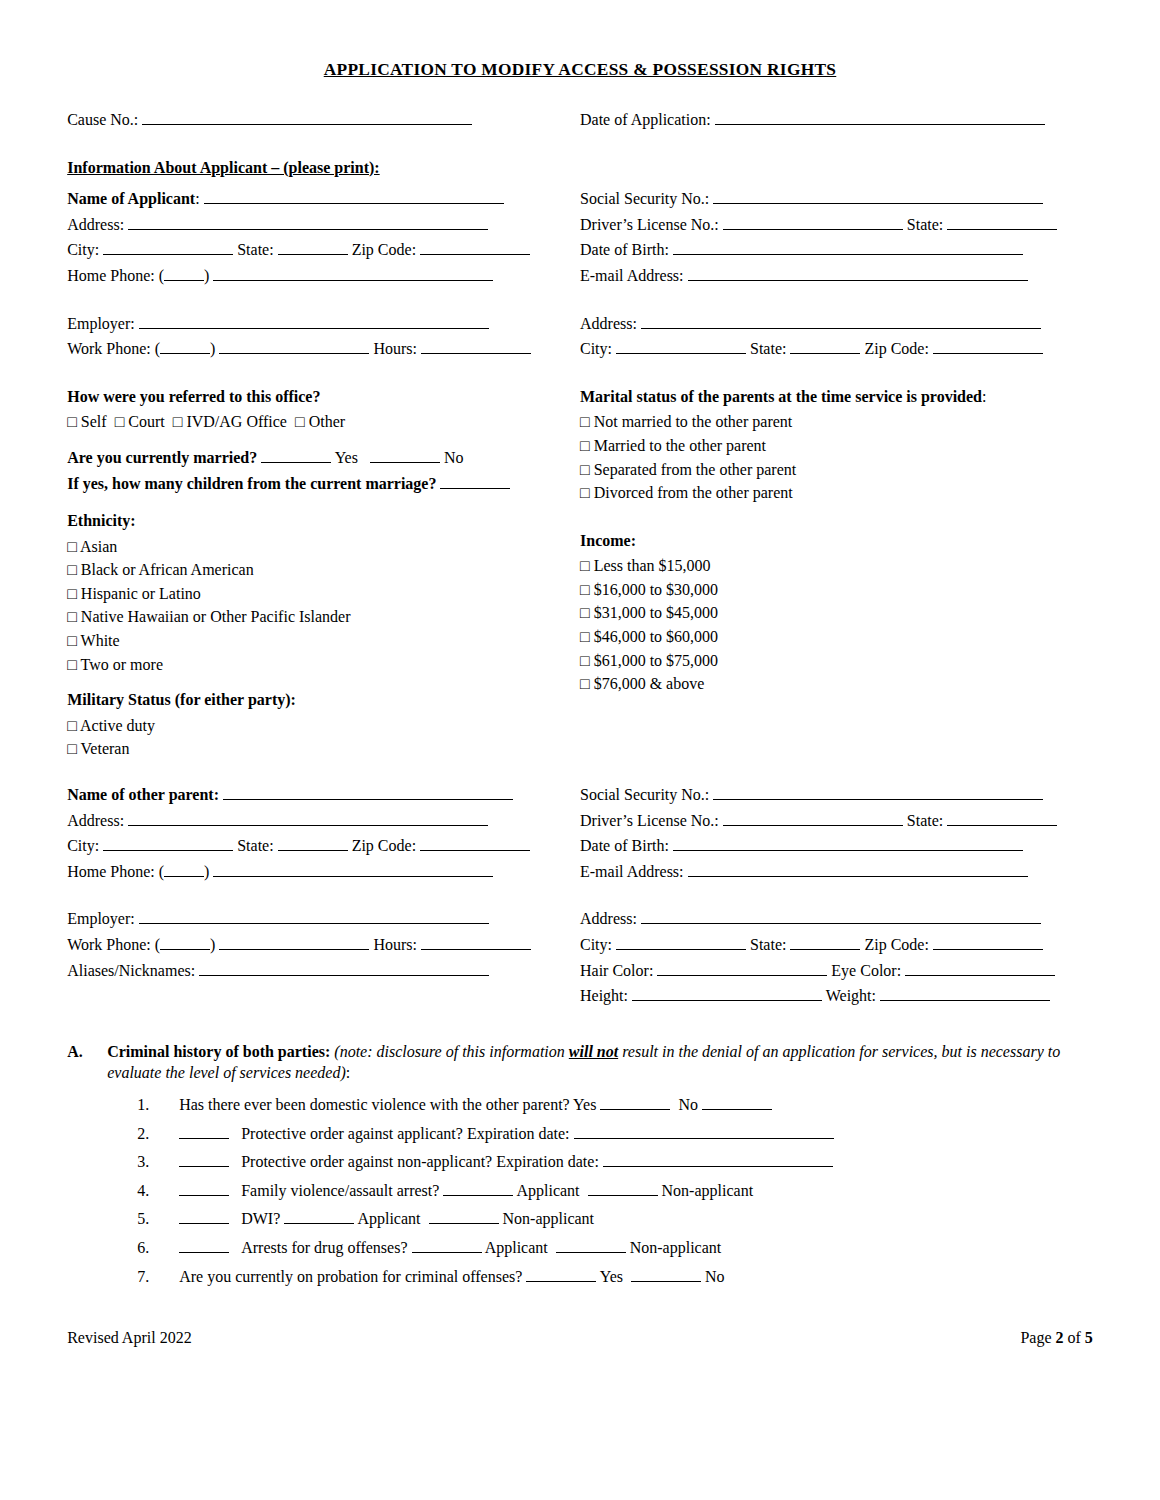APPLICATION TO MODIFY ACCESS & POSSESSION RIGHTS
| Cause No.: | Date of Application: |
Information About Applicant – (please print):
| Name of Applicant : Address: City: State: Zip Code: Home Phone: ( ) | Social Security No.: Driver’s License No.: State: Date of Birth: E-mail Address: |
| Employer: Work Phone: ( ) Hours: | Address: City: State: Zip Code: |
| How were you referred to this office? □ Self □ Court □ IVD/AG Office □ Other Are you currently married? Yes No If yes, how many children from the current marriage? Ethnicity: □ Asian □ Black or African American □ Hispanic or Latino □ Native Hawaiian or Other Pacific Islander □ White □ Two or more Military Status (for either party): □ Active duty □ Veteran | Marital status of the parents at the time service is provided : □ Not married to the other parent □ Married to the other parent □ Separated from the other parent □ Divorced from the other parent Income: □ Less than $15,000 □ $16,000 to $30,000 □ $31,000 to $45,000 □ $46,000 to $60,000 □ $61,000 to $75,000 □ $76,000 & above |
| Name of other parent: Address: City: State: Zip Code: Home Phone: ( ) | Social Security No.: Driver’s License No.: State: Date of Birth: E-mail Address: |
| Employer: Work Phone: ( ) Hours: Aliases/Nicknames: | Address: City: State: Zip Code: Hair Color: Eye Color: Height: Weight: |
A.
Criminal history of both parties: (note: disclosure of this information will not result in the denial of an application for services, but is necessary to evaluate the level of services needed):
1. Has there ever been domestic violence with the other parent? Yes No
2. Protective order against applicant? Expiration date:
3. Protective order against non-applicant? Expiration date:
4. Family violence/assault arrest? Applicant Non-applicant
5. DWI? Applicant Non-applicant
6. Arrests for drug offenses? Applicant Non-applicant
7. Are you currently on probation for criminal offenses? Yes No
Revised April 2022
Page 2 of 5